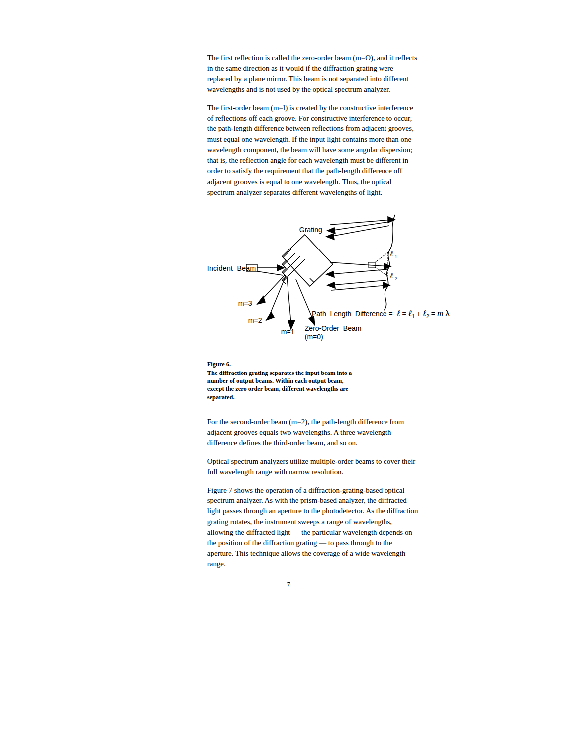The first reflection is called the zero-order beam (m=O), and it reflects in the same direction as it would if the diffraction grating were replaced by a plane mirror. This beam is not separated into different wavelengths and is not used by the optical spectrum analyzer.
The first-order beam (m=l) is created by the constructive interference of reflections off each groove. For constructive interference to occur, the path-length difference between reflections from adjacent grooves, must equal one wavelength. If the input light contains more than one wavelength component, the beam will have some angular dispersion; that is, the reflection angle for each wavelength must be different in order to satisfy the requirement that the path-length difference off adjacent grooves is equal to one wavelength. Thus, the optical spectrum analyzer separates different wavelengths of light.
Grating Incident Beam m=3 m=2 m=1 Zero-Order Beam
(m=0)
ℓ 1 ℓ 2
Path Length Difference = ℓ = ℓ 1 + ℓ 2 = m λ
Figure 6. The diffraction grating separates the input beam into a number of output beams. Within each output beam, except the zero order beam, different wavelengths are separated.
For the second-order beam (m=2), the path-length difference from adjacent grooves equals two wavelengths. A three wavelength difference defines the third-order beam, and so on.
Optical spectrum analyzers utilize multiple-order beams to cover their full wavelength range with narrow resolution.
Figure 7 shows the operation of a diffraction-grating-based optical spectrum analyzer. As with the prism-based analyzer, the diffracted light passes through an aperture to the photodetector. As the diffraction grating rotates, the instrument sweeps a range of wavelengths, allowing the diffracted light — the particular wavelength depends on the position of the diffraction grating — to pass through to the aperture. This technique allows the coverage of a wide wavelength range.
7